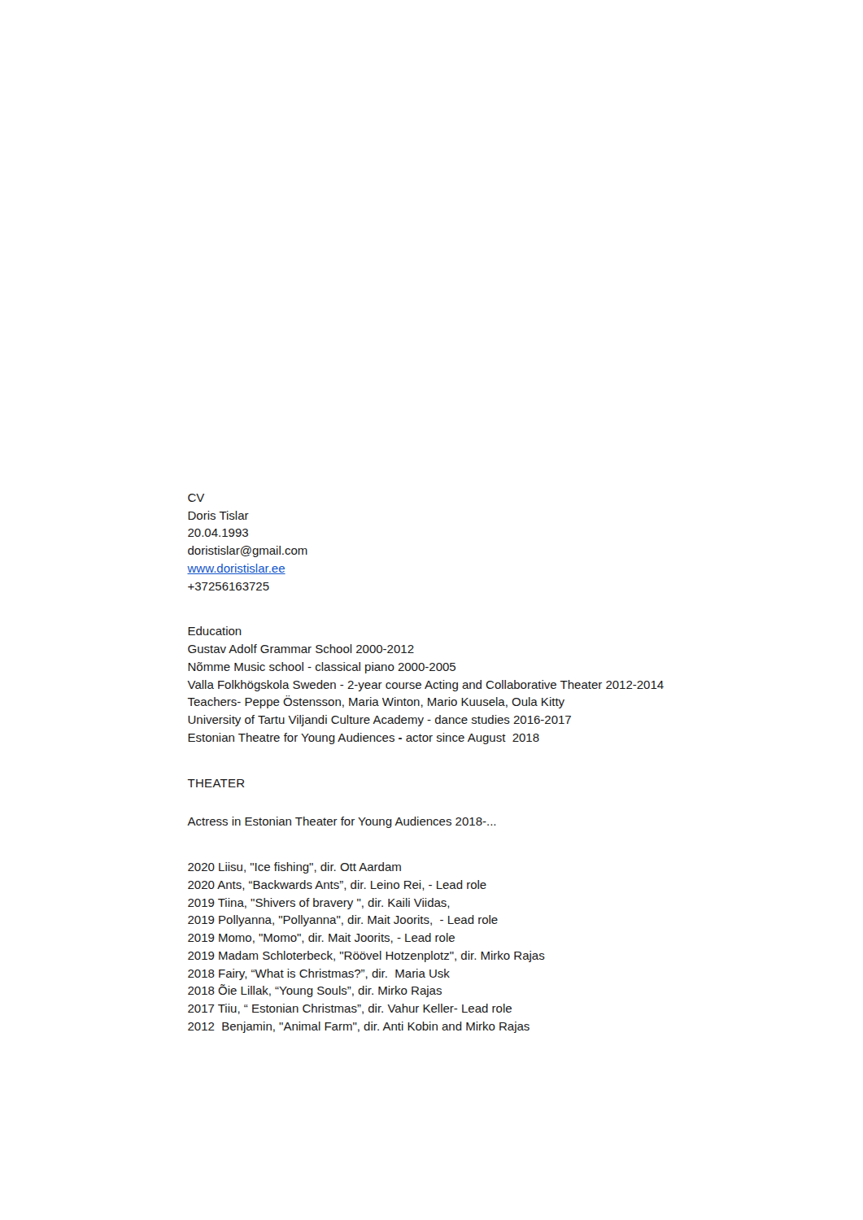CV
Doris Tislar
20.04.1993
doristislar@gmail.com
www.doristislar.ee
+37256163725
Education
Gustav Adolf Grammar School 2000-2012
Nõmme Music school - classical piano 2000-2005
Valla Folkhögskola Sweden - 2-year course Acting and Collaborative Theater 2012-2014
Teachers- Peppe Östensson, Maria Winton, Mario Kuusela, Oula Kitty
University of Tartu Viljandi Culture Academy - dance studies 2016-2017
Estonian Theatre for Young Audiences - actor since August 2018
THEATER
Actress in Estonian Theater for Young Audiences 2018-...
2020 Liisu, "Ice fishing", dir. Ott Aardam
2020 Ants, “Backwards Ants”, dir. Leino Rei, - Lead role
2019 Tiina, "Shivers of bravery ", dir. Kaili Viidas,
2019 Pollyanna, "Pollyanna", dir. Mait Joorits, - Lead role
2019 Momo, "Momo", dir. Mait Joorits, - Lead role
2019 Madam Schloterbeck, "Röövel Hotzenplotz", dir. Mirko Rajas
2018 Fairy, “What is Christmas?”, dir. Maria Usk
2018 Õie Lillak, “Young Souls”, dir. Mirko Rajas
2017 Tiiu, “ Estonian Christmas”, dir. Vahur Keller- Lead role
2012 Benjamin, "Animal Farm", dir. Anti Kobin and Mirko Rajas